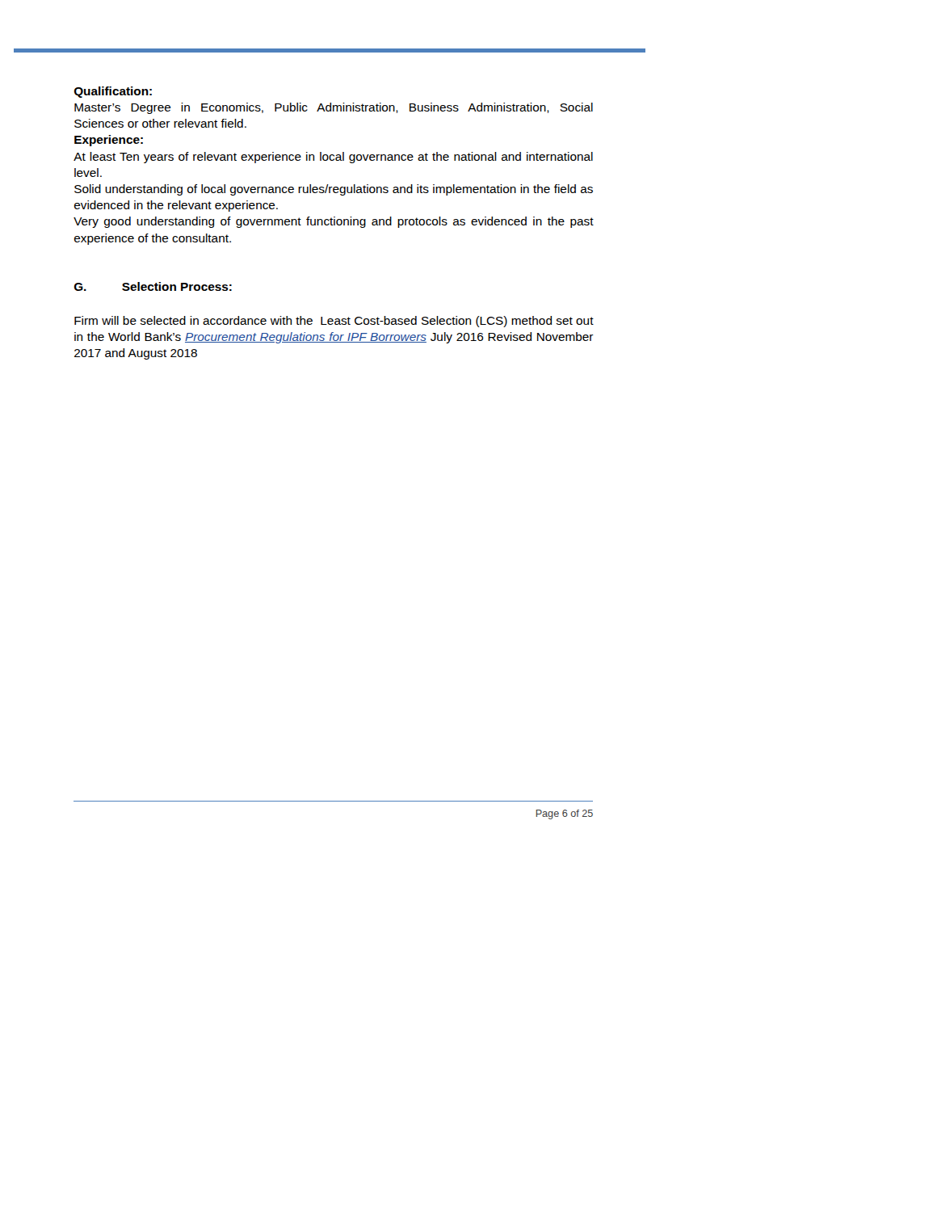Qualification:
Master’s Degree in Economics, Public Administration, Business Administration, Social Sciences or other relevant field.
Experience:
At least Ten years of relevant experience in local governance at the national and international level.
Solid understanding of local governance rules/regulations and its implementation in the field as evidenced in the relevant experience.
Very good understanding of government functioning and protocols as evidenced in the past experience of the consultant.
G. Selection Process:
Firm will be selected in accordance with the Least Cost-based Selection (LCS) method set out in the World Bank’s Procurement Regulations for IPF Borrowers July 2016 Revised November 2017 and August 2018
Page 6 of 25